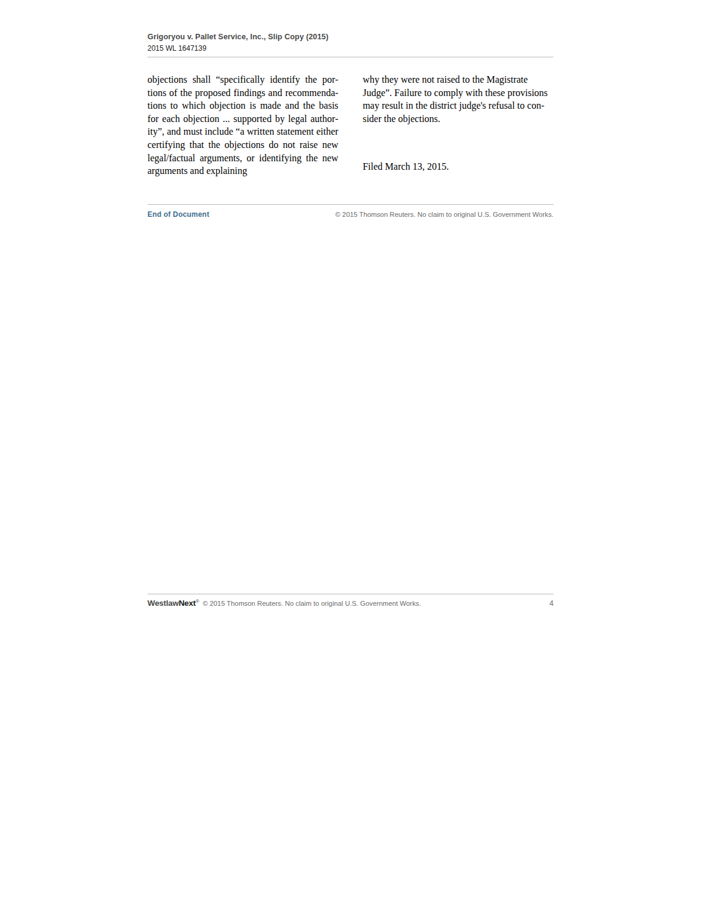Grigoryou v. Pallet Service, Inc., Slip Copy (2015)
2015 WL 1647139
objections shall “specifically identify the portions of the proposed findings and recommendations to which objection is made and the basis for each objection ... supported by legal authority”, and must include “a written statement either certifying that the objections do not raise new legal/factual arguments, or identifying the new arguments and explaining
why they were not raised to the Magistrate Judge”. Failure to comply with these provisions may result in the district judge's refusal to consider the objections.
Filed March 13, 2015.
End of Document
© 2015 Thomson Reuters. No claim to original U.S. Government Works.
WestlawNext® © 2015 Thomson Reuters. No claim to original U.S. Government Works.
4